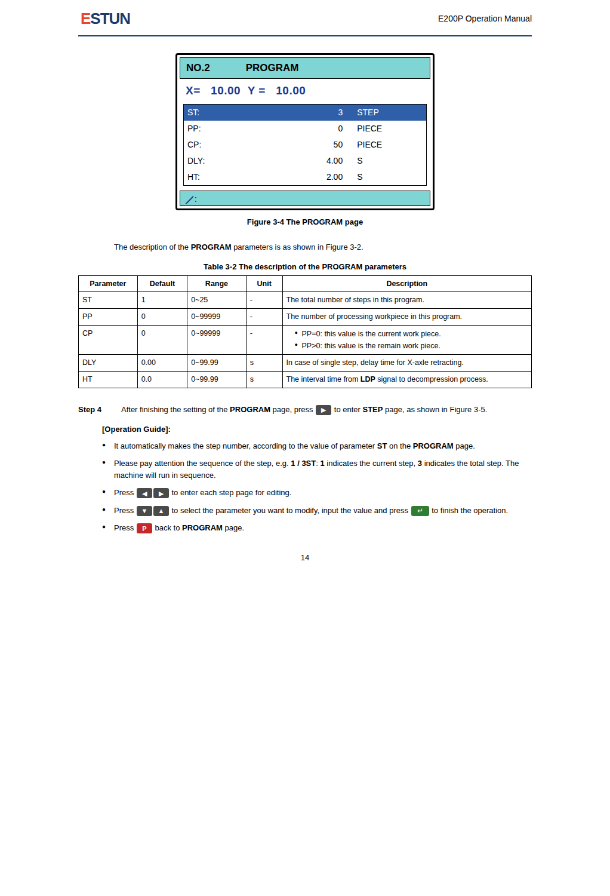ESTUN
E200P Operation Manual
NO.2 PROGRAM
X= 10.00 Y = 10.00
| ST: | 3 | STEP |
| PP: | 0 | PIECE |
| CP: | 50 | PIECE |
| DLY: | 4.00 | S |
| HT: | 2.00 | S |
:
Figure 3-4 The PROGRAM page
The description of the PROGRAM parameters is as shown in Figure 3-2.
Table 3-2 The description of the PROGRAM parameters
| Parameter | Default | Range | Unit | Description |
| --- | --- | --- | --- | --- |
| ST | 1 | 0~25 | - | The total number of steps in this program. |
| PP | 0 | 0~99999 | - | The number of processing workpiece in this program. |
| CP | 0 | 0~99999 | - | PP=0: this value is the current work piece. PP>0: this value is the remain work piece. |
| DLY | 0.00 | 0~99.99 | s | In case of single step, delay time for X-axle retracting. |
| HT | 0.0 | 0~99.99 | s | The interval time from LDP signal to decompression process. |
Step 4
After finishing the setting of the PROGRAM page, press ▶ to enter STEP page, as shown in Figure 3-5.
[Operation Guide]:
It automatically makes the step number, according to the value of parameter ST on the PROGRAM page.
Please pay attention the sequence of the step, e.g. 1 / 3ST: 1 indicates the current step, 3 indicates the total step. The machine will run in sequence.
Press ◀▶ to enter each step page for editing.
Press ▼▲ to select the parameter you want to modify, input the value and press to finish the operation.
Press P back to PROGRAM page.
14